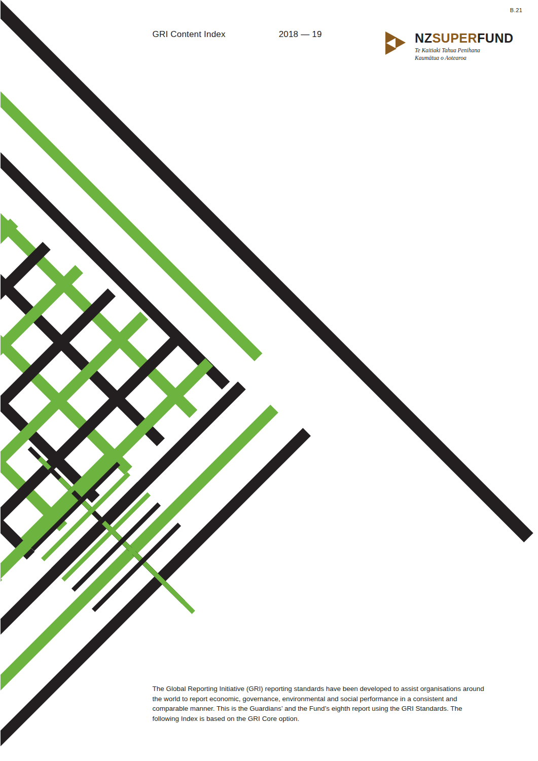B.21
GRI Content Index 2018 — 19
NZ SUPER FUND
Te Kaitiaki Tahua Penihana
Kaumātua o Aotearoa
The Global Reporting Initiative (GRI) reporting standards have been developed to assist organisations around the world to report economic, governance, environmental and social performance in a consistent and comparable manner. This is the Guardians’ and the Fund’s eighth report using the GRI Standards. The following Index is based on the GRI Core option.